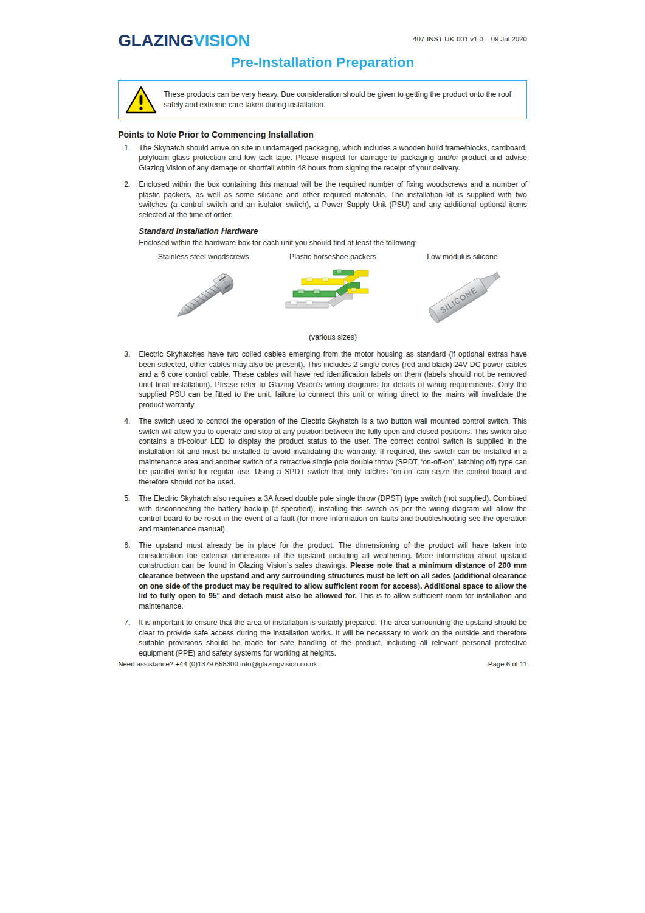GLAZING VISION
407-INST-UK-001 v1.0 – 09 Jul 2020
Pre-Installation Preparation
These products can be very heavy. Due consideration should be given to getting the product onto the roof safely and extreme care taken during installation.
Points to Note Prior to Commencing Installation
The Skyhatch should arrive on site in undamaged packaging, which includes a wooden build frame/blocks, cardboard, polyfoam glass protection and low tack tape. Please inspect for damage to packaging and/or product and advise Glazing Vision of any damage or shortfall within 48 hours from signing the receipt of your delivery.
Enclosed within the box containing this manual will be the required number of fixing woodscrews and a number of plastic packers, as well as some silicone and other required materials. The installation kit is supplied with two switches (a control switch and an isolator switch), a Power Supply Unit (PSU) and any additional optional items selected at the time of order.
Standard Installation Hardware
Enclosed within the hardware box for each unit you should find at least the following:
Stainless steel woodscrews
Plastic horseshoe packers
(various sizes)
Low modulus silicone
SILICONE
Electric Skyhatches have two coiled cables emerging from the motor housing as standard (if optional extras have been selected, other cables may also be present). This includes 2 single cores (red and black) 24V DC power cables and a 6 core control cable. These cables will have red identification labels on them (labels should not be removed until final installation). Please refer to Glazing Vision’s wiring diagrams for details of wiring requirements. Only the supplied PSU can be fitted to the unit, failure to connect this unit or wiring direct to the mains will invalidate the product warranty.
The switch used to control the operation of the Electric Skyhatch is a two button wall mounted control switch. This switch will allow you to operate and stop at any position between the fully open and closed positions. This switch also contains a tri-colour LED to display the product status to the user. The correct control switch is supplied in the installation kit and must be installed to avoid invalidating the warranty. If required, this switch can be installed in a maintenance area and another switch of a retractive single pole double throw (SPDT, ‘on-off-on’, latching off) type can be parallel wired for regular use. Using a SPDT switch that only latches ‘on-on’ can seize the control board and therefore should not be used.
The Electric Skyhatch also requires a 3A fused double pole single throw (DPST) type switch (not supplied). Combined with disconnecting the battery backup (if specified), installing this switch as per the wiring diagram will allow the control board to be reset in the event of a fault (for more information on faults and troubleshooting see the operation and maintenance manual).
The upstand must already be in place for the product. The dimensioning of the product will have taken into consideration the external dimensions of the upstand including all weathering. More information about upstand construction can be found in Glazing Vision’s sales drawings. Please note that a minimum distance of 200 mm clearance between the upstand and any surrounding structures must be left on all sides (additional clearance on one side of the product may be required to allow sufficient room for access). Additional space to allow the lid to fully open to 95° and detach must also be allowed for. This is to allow sufficient room for installation and maintenance.
It is important to ensure that the area of installation is suitably prepared. The area surrounding the upstand should be clear to provide safe access during the installation works. It will be necessary to work on the outside and therefore suitable provisions should be made for safe handling of the product, including all relevant personal protective equipment (PPE) and safety systems for working at heights.
Need assistance? +44 (0)1379 658300 info@glazingvision.co.uk
Page 6 of 11